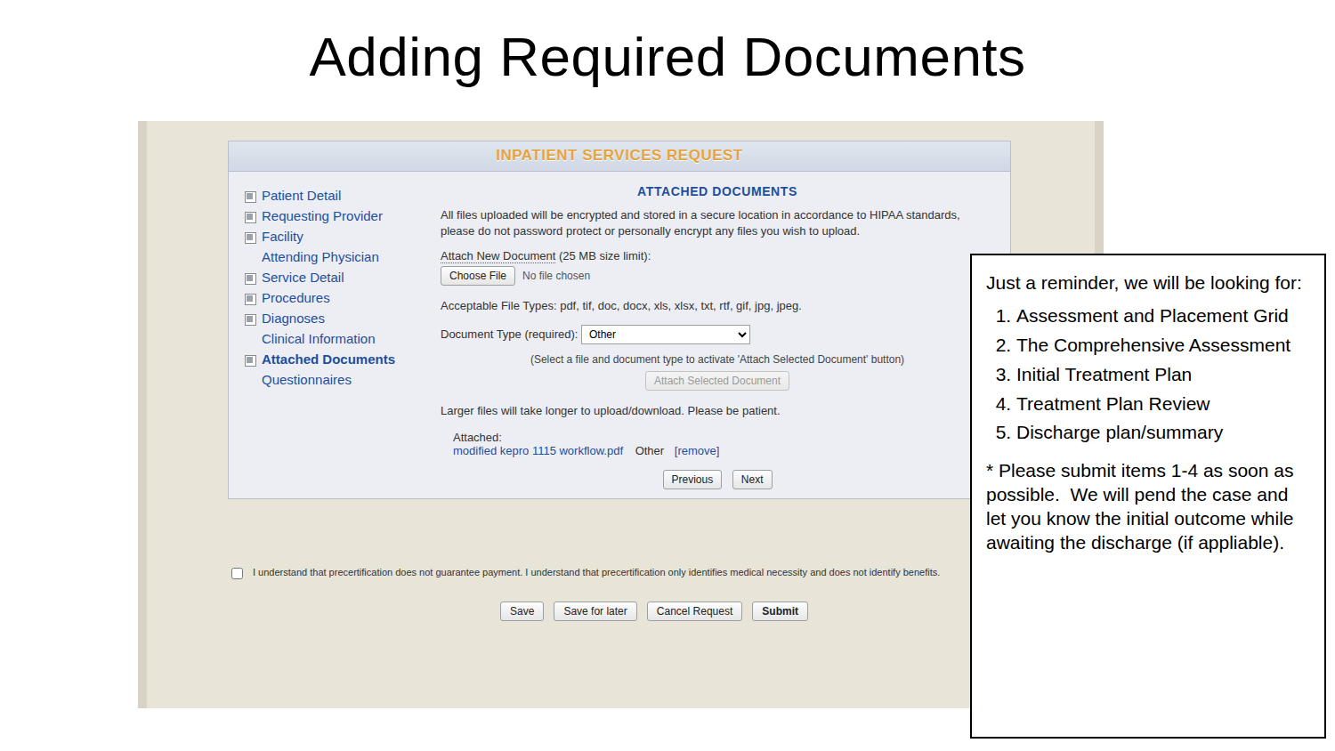Adding Required Documents
INPATIENT SERVICES REQUEST
Patient Detail
Requesting Provider
Facility
Attending Physician
Service Detail
Procedures
Diagnoses
Clinical Information
Attached Documents
Questionnaires
ATTACHED DOCUMENTS
All files uploaded will be encrypted and stored in a secure location in accordance to HIPAA standards, please do not password protect or personally encrypt any files you wish to upload.
Attach New Document (25 MB size limit):
Choose File No file chosen
Acceptable File Types: pdf, tif, doc, docx, xls, xlsx, txt, rtf, gif, jpg, jpeg.
Document Type (required): Other
(Select a file and document type to activate 'Attach Selected Document' button)
Attach Selected Document
Larger files will take longer to upload/download. Please be patient.
Attached:
modified kepro 1115 workflow.pdf Other [remove]
Previous Next
I understand that precertification does not guarantee payment. I understand that precertification only identifies medical necessity and does not identify benefits.
Save Save for later Cancel Request Submit
Just a reminder, we will be looking for:
Assessment and Placement Grid
The Comprehensive Assessment
Initial Treatment Plan
Treatment Plan Review
Discharge plan/summary
* Please submit items 1-4 as soon as possible. We will pend the case and let you know the initial outcome while awaiting the discharge (if appliable).